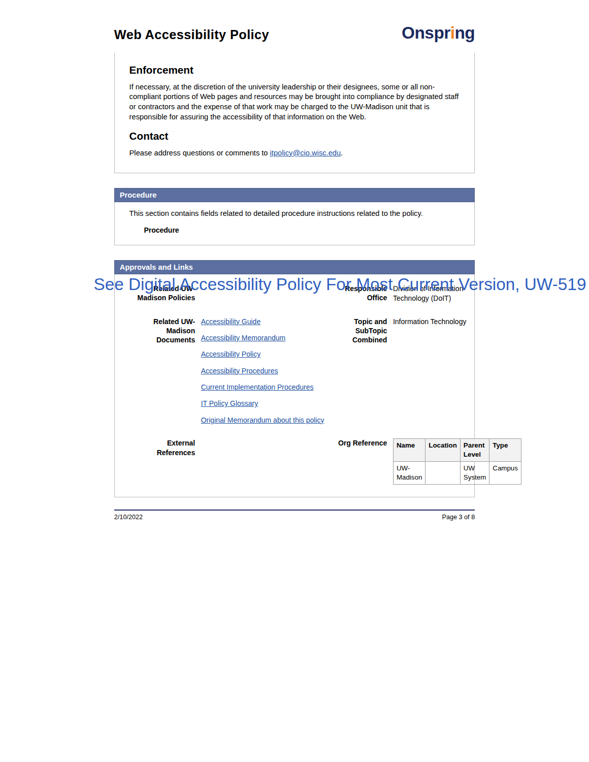Web Accessibility Policy
Onspring
Enforcement
If necessary, at the discretion of the university leadership or their designees, some or all non-compliant portions of Web pages and resources may be brought into compliance by designated staff or contractors and the expense of that work may be charged to the UW-Madison unit that is responsible for assuring the accessibility of that information on the Web.
Contact
Please address questions or comments to itpolicy@cio.wisc.edu.
Procedure
This section contains fields related to detailed procedure instructions related to the policy.
Procedure
Approvals and Links
Related UW-Madison Policies
Responsible Office
Division of Information Technology (DoIT)
Related UW-Madison Documents
Accessibility Guide Accessibility Memorandum Accessibility Policy Accessibility Procedures Current Implementation Procedures IT Policy Glossary Original Memorandum about this policy
Topic and SubTopic Combined
Information Technology
External References
Org Reference
| Name | Location | Parent Level | Type |
| --- | --- | --- | --- |
| UW-Madison | | UW System | Campus |
See Digital Accessibility Policy For Most Current Version, UW-519
2/10/2022 Page 3 of 8